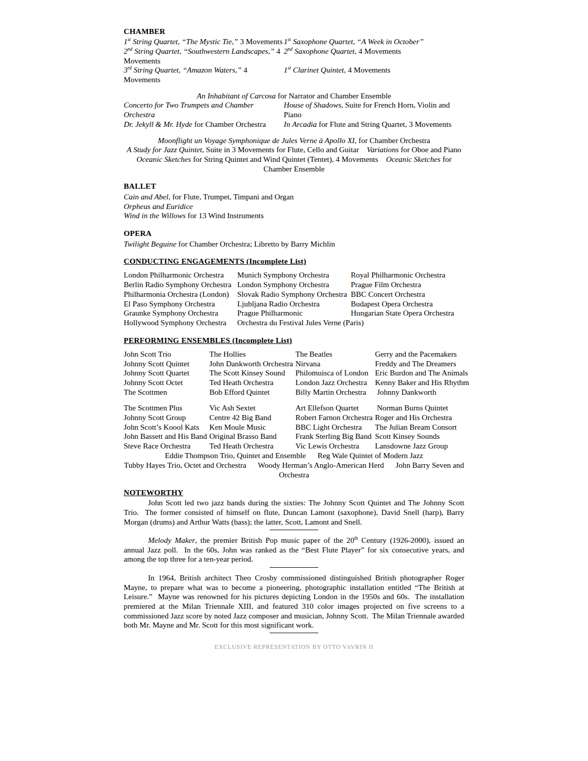CHAMBER
| 1 st String Quartet, “The Mystic Tie,” 3 Movements | 1 st Saxophone Quartet, “A Week in October” |
| 2 nd String Quartet, “Southwestern Landscapes,” 4 Movements | 2 nd Saxophone Quartet , 4 Movements |
| 3 rd String Quartet, “Amazon Waters,” 4 Movements | 1 st Clarinet Quintet, 4 Movements |
An Inhabitant of Carcosa for Narrator and Chamber Ensemble
| Concerto for Two Trumpets and Chamber Orchestra | House of Shadows, Suite for French Horn, Violin and Piano |
| Dr. Jekyll & Mr. Hyde for Chamber Orchestra | In Arcadia for Flute and String Quartet, 3 Movements |
Moonflight un Voyage Symphonique de Jules Verne à Apollo XI, for Chamber Orchestra
A Study for Jazz Quintet, Suite in 3 Movements for Flute, Cello and Guitar Variations for Oboe and Piano
Oceanic Sketches for String Quintet and Wind Quintet (Tentet), 4 Movements Oceanic Sketches for Chamber Ensemble
BALLET
Cain and Abel, for Flute, Trumpet, Timpani and Organ
Orpheus and Euridice
Wind in the Willows for 13 Wind Instruments
OPERA
Twilight Beguine for Chamber Orchestra; Libretto by Barry Michlin
CONDUCTING ENGAGEMENTS (Incomplete List)
| London Philharmonic Orchestra | Munich Symphony Orchestra | Royal Philharmonic Orchestra |
| Berlin Radio Symphony Orchestra | London Symphony Orchestra | Prague Film Orchestra |
| Philharmonia Orchestra (London) | Slovak Radio Symphony Orchestra | BBC Concert Orchestra |
| El Paso Symphony Orchestra | Ljubljana Radio Orchestra | Budapest Opera Orchestra |
| Graunke Symphony Orchestra | Prague Philharmonic | Hungarian State Opera Orchestra |
| Hollywood Symphony Orchestra | Orchestra du Festival Jules Verne (Paris) |
PERFORMING ENSEMBLES (Incomplete List)
| John Scott Trio | The Hollies | The Beatles | Gerry and the Pacemakers |
| Johnny Scott Quintet | John Dankworth Orchestra | Nirvana | Freddy and The Dreamers |
| Johnny Scott Quartet | The Scott Kinsey Sound | Philomuisca of London | Eric Burdon and The Animals |
| Johnny Scott Octet | Ted Heath Orchestra | London Jazz Orchestra | Kenny Baker and His Rhythm |
| The Scottmen | Bob Efford Quintet | Billy Martin Orchestra | Johnny Dankworth |
| The Scottmen Plus | Vic Ash Sextet | Art Ellefson Quartet | Norman Burns Quintet |
| Johnny Scott Group | Centre 42 Big Band | Robert Farnon Orchestra | Roger and His Orchestra |
| John Scott’s Koool Kats | Ken Moule Music | BBC Light Orchestra | The Julian Bream Consort |
| John Bassett and His Band | Original Brasso Band | Frank Sterling Big Band | Scott Kinsey Sounds |
| Steve Race Orchestra | Ted Heath Orchestra | Vic Lewis Orchestra | Lansdowne Jazz Group |
Eddie Thompson Trio, Quintet and Ensemble Reg Wale Quintet of Modern Jazz
Tubby Hayes Trio, Octet and Orchestra Woody Herman’s Anglo-American Herd John Barry Seven and Orchestra
NOTEWORTHY
John Scott led two jazz bands during the sixties: The Johnny Scott Quintet and The Johnny Scott Trio. The former consisted of himself on flute, Duncan Lamont (saxophone), David Snell (harp), Barry Morgan (drums) and Arthur Watts (bass); the latter, Scott, Lamont and Snell.
Melody Maker, the premier British Pop music paper of the 20th Century (1926-2000), issued an annual Jazz poll. In the 60s, John was ranked as the “Best Flute Player” for six consecutive years, and among the top three for a ten-year period.
In 1964, British architect Theo Crosby commissioned distinguished British photographer Roger Mayne, to prepare what was to become a pioneering, photographic installation entitled “The British at Leisure.” Mayne was renowned for his pictures depicting London in the 1950s and 60s. The installation premiered at the Milan Triennale XIII, and featured 310 color images projected on five screens to a commissioned Jazz score by noted Jazz composer and musician, Johnny Scott. The Milan Triennale awarded both Mr. Mayne and Mr. Scott for this most significant work.
EXCLUSIVE REPRESENTATION BY OTTO VAVRIN II